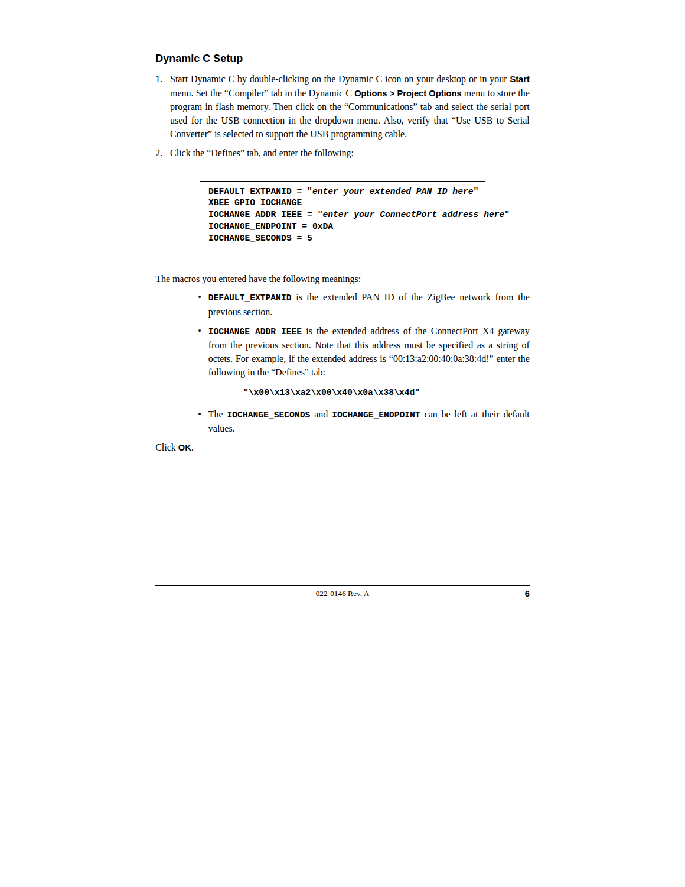Dynamic C Setup
1. Start Dynamic C by double-clicking on the Dynamic C icon on your desktop or in your Start menu. Set the “Compiler” tab in the Dynamic C Options > Project Options menu to store the program in flash memory. Then click on the “Communications” tab and select the serial port used for the USB connection in the dropdown menu. Also, verify that “Use USB to Serial Converter” is selected to support the USB programming cable.
2. Click the “Defines” tab, and enter the following:
DEFAULT_EXTPANID = "enter your extended PAN ID here" XBEE_GPIO_IOCHANGE IOCHANGE_ADDR_IEEE = "enter your ConnectPort address here" IOCHANGE_ENDPOINT = 0xDA IOCHANGE_SECONDS = 5
The macros you entered have the following meanings:
DEFAULT_EXTPANID is the extended PAN ID of the ZigBee network from the previous section.
IOCHANGE_ADDR_IEEE is the extended address of the ConnectPort X4 gateway from the previous section. Note that this address must be specified as a string of octets. For example, if the extended address is “00:13:a2:00:40:0a:38:4d!” enter the following in the “Defines” tab:
"\x00\x13\xa2\x00\x40\x0a\x38\x4d"
The IOCHANGE_SECONDS and IOCHANGE_ENDPOINT can be left at their default values.
Click OK.
022-0146 Rev. A 6